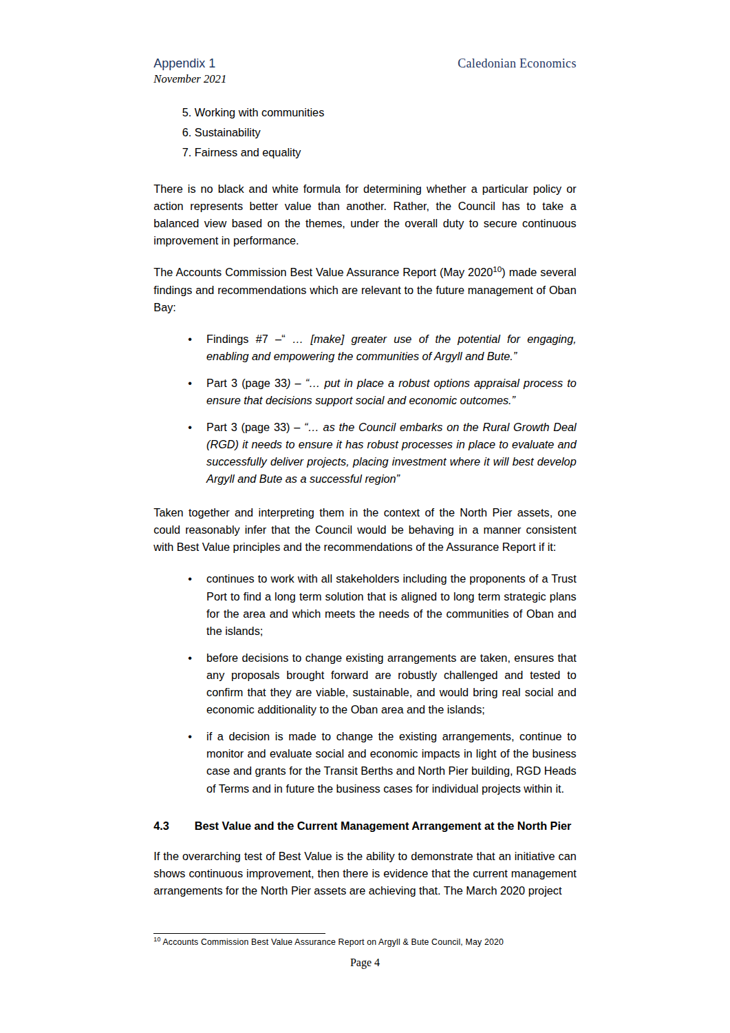Appendix 1
Caledonian Economics
November 2021
Working with communities
Sustainability
Fairness and equality
There is no black and white formula for determining whether a particular policy or action represents better value than another. Rather, the Council has to take a balanced view based on the themes, under the overall duty to secure continuous improvement in performance.
The Accounts Commission Best Value Assurance Report (May 202010) made several findings and recommendations which are relevant to the future management of Oban Bay:
Findings #7 –“ … [make] greater use of the potential for engaging, enabling and empowering the communities of Argyll and Bute.”
Part 3 (page 33) – “… put in place a robust options appraisal process to ensure that decisions support social and economic outcomes.”
Part 3 (page 33) – “… as the Council embarks on the Rural Growth Deal (RGD) it needs to ensure it has robust processes in place to evaluate and successfully deliver projects, placing investment where it will best develop Argyll and Bute as a successful region”
Taken together and interpreting them in the context of the North Pier assets, one could reasonably infer that the Council would be behaving in a manner consistent with Best Value principles and the recommendations of the Assurance Report if it:
continues to work with all stakeholders including the proponents of a Trust Port to find a long term solution that is aligned to long term strategic plans for the area and which meets the needs of the communities of Oban and the islands;
before decisions to change existing arrangements are taken, ensures that any proposals brought forward are robustly challenged and tested to confirm that they are viable, sustainable, and would bring real social and economic additionality to the Oban area and the islands;
if a decision is made to change the existing arrangements, continue to monitor and evaluate social and economic impacts in light of the business case and grants for the Transit Berths and North Pier building, RGD Heads of Terms and in future the business cases for individual projects within it.
4.3 Best Value and the Current Management Arrangement at the North Pier
If the overarching test of Best Value is the ability to demonstrate that an initiative can shows continuous improvement, then there is evidence that the current management arrangements for the North Pier assets are achieving that. The March 2020 project
10 Accounts Commission Best Value Assurance Report on Argyll & Bute Council, May 2020
Page 4